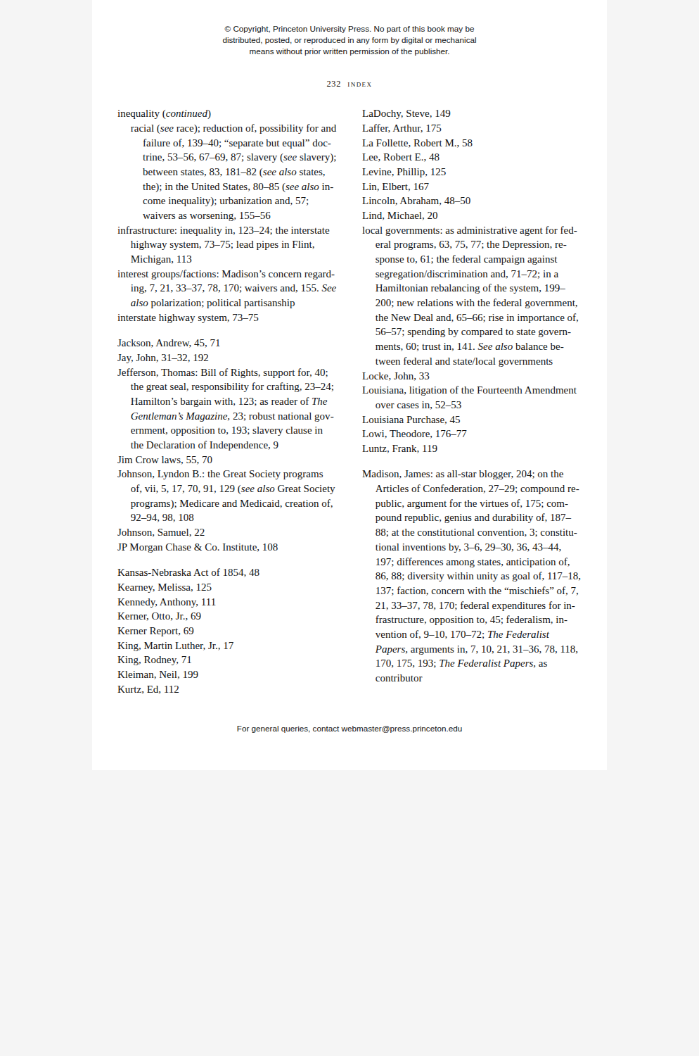© Copyright, Princeton University Press. No part of this book may be distributed, posted, or reproduced in any form by digital or mechanical means without prior written permission of the publisher.
232 index
inequality (continued)
racial (see race); reduction of, possibility for and failure of, 139–40; “separate but equal” doctrine, 53–56, 67–69, 87; slavery (see slavery); between states, 83, 181–82 (see also states, the); in the United States, 80–85 (see also income inequality); urbanization and, 57; waivers as worsening, 155–56
infrastructure: inequality in, 123–24; the interstate highway system, 73–75; lead pipes in Flint, Michigan, 113
interest groups/factions: Madison’s concern regarding, 7, 21, 33–37, 78, 170; waivers and, 155. See also polarization; political partisanship
interstate highway system, 73–75
Jackson, Andrew, 45, 71
Jay, John, 31–32, 192
Jefferson, Thomas: Bill of Rights, support for, 40; the great seal, responsibility for crafting, 23–24; Hamilton’s bargain with, 123; as reader of The Gentleman’s Magazine, 23; robust national government, opposition to, 193; slavery clause in the Declaration of Independence, 9
Jim Crow laws, 55, 70
Johnson, Lyndon B.: the Great Society programs of, vii, 5, 17, 70, 91, 129 (see also Great Society programs); Medicare and Medicaid, creation of, 92–94, 98, 108
Johnson, Samuel, 22
JP Morgan Chase & Co. Institute, 108
Kansas-Nebraska Act of 1854, 48
Kearney, Melissa, 125
Kennedy, Anthony, 111
Kerner, Otto, Jr., 69
Kerner Report, 69
King, Martin Luther, Jr., 17
King, Rodney, 71
Kleiman, Neil, 199
Kurtz, Ed, 112
LaDochy, Steve, 149
Laffer, Arthur, 175
La Follette, Robert M., 58
Lee, Robert E., 48
Levine, Phillip, 125
Lin, Elbert, 167
Lincoln, Abraham, 48–50
Lind, Michael, 20
local governments: as administrative agent for federal programs, 63, 75, 77; the Depression, response to, 61; the federal campaign against segregation/discrimination and, 71–72; in a Hamiltonian rebalancing of the system, 199–200; new relations with the federal government, the New Deal and, 65–66; rise in importance of, 56–57; spending by compared to state governments, 60; trust in, 141. See also balance between federal and state/local governments
Locke, John, 33
Louisiana, litigation of the Fourteenth Amendment over cases in, 52–53
Louisiana Purchase, 45
Lowi, Theodore, 176–77
Luntz, Frank, 119
Madison, James: as all-star blogger, 204; on the Articles of Confederation, 27–29; compound republic, argument for the virtues of, 175; compound republic, genius and durability of, 187–88; at the constitutional convention, 3; constitutional inventions by, 3–6, 29–30, 36, 43–44, 197; differences among states, anticipation of, 86, 88; diversity within unity as goal of, 117–18, 137; faction, concern with the “mischiefs” of, 7, 21, 33–37, 78, 170; federal expenditures for infrastructure, opposition to, 45; federalism, invention of, 9–10, 170–72; The Federalist Papers, arguments in, 7, 10, 21, 31–36, 78, 118, 170, 175, 193; The Federalist Papers, as contributor
For general queries, contact webmaster@press.princeton.edu